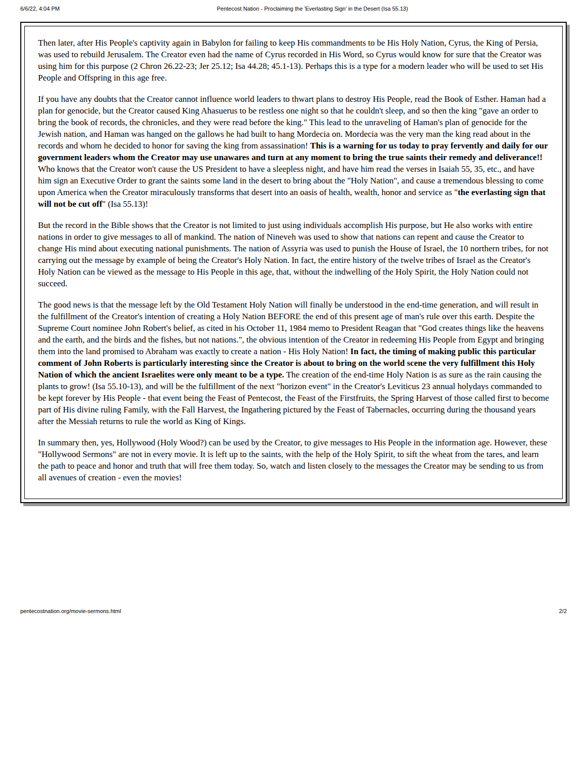6/6/22, 4:04 PM
Pentecost Nation - Proclaiming the 'Everlasting Sign' in the Desert (Isa 55.13)
Then later, after His People's captivity again in Babylon for failing to keep His commandments to be His Holy Nation, Cyrus, the King of Persia, was used to rebuild Jerusalem. The Creator even had the name of Cyrus recorded in His Word, so Cyrus would know for sure that the Creator was using him for this purpose (2 Chron 26.22-23; Jer 25.12; Isa 44.28; 45.1-13). Perhaps this is a type for a modern leader who will be used to set His People and Offspring in this age free.
If you have any doubts that the Creator cannot influence world leaders to thwart plans to destroy His People, read the Book of Esther. Haman had a plan for genocide, but the Creator caused King Ahasuerus to be restless one night so that he couldn't sleep, and so then the king "gave an order to bring the book of records, the chronicles, and they were read before the king." This lead to the unraveling of Haman's plan of genocide for the Jewish nation, and Haman was hanged on the gallows he had built to hang Mordecia on. Mordecia was the very man the king read about in the records and whom he decided to honor for saving the king from assassination! This is a warning for us today to pray fervently and daily for our government leaders whom the Creator may use unawares and turn at any moment to bring the true saints their remedy and deliverance!! Who knows that the Creator won't cause the US President to have a sleepless night, and have him read the verses in Isaiah 55, 35, etc., and have him sign an Executive Order to grant the saints some land in the desert to bring about the "Holy Nation", and cause a tremendous blessing to come upon America when the Creator miraculously transforms that desert into an oasis of health, wealth, honor and service as "the everlasting sign that will not be cut off" (Isa 55.13)!
But the record in the Bible shows that the Creator is not limited to just using individuals accomplish His purpose, but He also works with entire nations in order to give messages to all of mankind. The nation of Nineveh was used to show that nations can repent and cause the Creator to change His mind about executing national punishments. The nation of Assyria was used to punish the House of Israel, the 10 northern tribes, for not carrying out the message by example of being the Creator's Holy Nation. In fact, the entire history of the twelve tribes of Israel as the Creator's Holy Nation can be viewed as the message to His People in this age, that, without the indwelling of the Holy Spirit, the Holy Nation could not succeed.
The good news is that the message left by the Old Testament Holy Nation will finally be understood in the end-time generation, and will result in the fulfillment of the Creator's intention of creating a Holy Nation BEFORE the end of this present age of man's rule over this earth. Despite the Supreme Court nominee John Robert's belief, as cited in his October 11, 1984 memo to President Reagan that "God creates things like the heavens and the earth, and the birds and the fishes, but not nations.", the obvious intention of the Creator in redeeming His People from Egypt and bringing them into the land promised to Abraham was exactly to create a nation - His Holy Nation! In fact, the timing of making public this particular comment of John Roberts is particularly interesting since the Creator is about to bring on the world scene the very fulfillment this Holy Nation of which the ancient Israelites were only meant to be a type. The creation of the end-time Holy Nation is as sure as the rain causing the plants to grow! (Isa 55.10-13), and will be the fulfillment of the next "horizon event" in the Creator's Leviticus 23 annual holydays commanded to be kept forever by His People - that event being the Feast of Pentecost, the Feast of the Firstfruits, the Spring Harvest of those called first to become part of His divine ruling Family, with the Fall Harvest, the Ingathering pictured by the Feast of Tabernacles, occurring during the thousand years after the Messiah returns to rule the world as King of Kings.
In summary then, yes, Hollywood (Holy Wood?) can be used by the Creator, to give messages to His People in the information age. However, these "Hollywood Sermons" are not in every movie. It is left up to the saints, with the help of the Holy Spirit, to sift the wheat from the tares, and learn the path to peace and honor and truth that will free them today. So, watch and listen closely to the messages the Creator may be sending to us from all avenues of creation - even the movies!
pentecostnation.org/movie-sermons.html
2/2